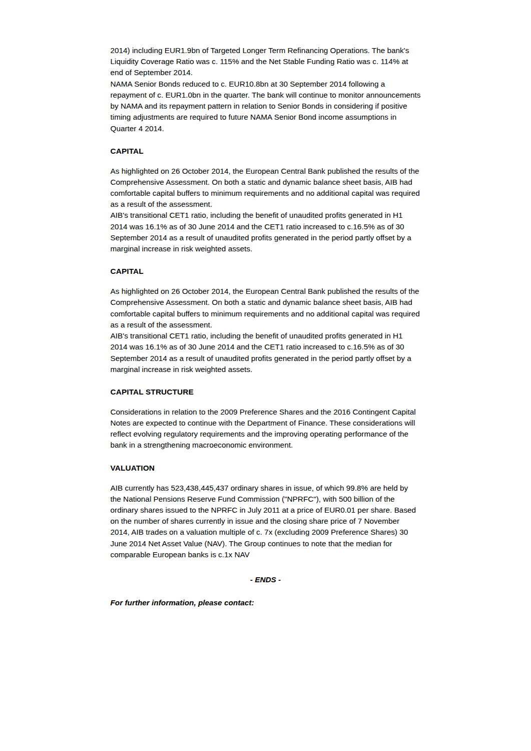2014) including EUR1.9bn of Targeted Longer Term Refinancing Operations. The bank's Liquidity Coverage Ratio was c. 115% and the Net Stable Funding Ratio was c. 114% at end of September 2014.
NAMA Senior Bonds reduced to c. EUR10.8bn at 30 September 2014 following a repayment of c. EUR1.0bn in the quarter. The bank will continue to monitor announcements by NAMA and its repayment pattern in relation to Senior Bonds in considering if positive timing adjustments are required to future NAMA Senior Bond income assumptions in Quarter 4 2014.
CAPITAL
As highlighted on 26 October 2014, the European Central Bank published the results of the Comprehensive Assessment. On both a static and dynamic balance sheet basis, AIB had comfortable capital buffers to minimum requirements and no additional capital was required as a result of the assessment.
AIB's transitional CET1 ratio, including the benefit of unaudited profits generated in H1 2014 was 16.1% as of 30 June 2014 and the CET1 ratio increased to c.16.5% as of 30 September 2014 as a result of unaudited profits generated in the period partly offset by a marginal increase in risk weighted assets.
CAPITAL
As highlighted on 26 October 2014, the European Central Bank published the results of the Comprehensive Assessment. On both a static and dynamic balance sheet basis, AIB had comfortable capital buffers to minimum requirements and no additional capital was required as a result of the assessment.
AIB's transitional CET1 ratio, including the benefit of unaudited profits generated in H1 2014 was 16.1% as of 30 June 2014 and the CET1 ratio increased to c.16.5% as of 30 September 2014 as a result of unaudited profits generated in the period partly offset by a marginal increase in risk weighted assets.
CAPITAL STRUCTURE
Considerations in relation to the 2009 Preference Shares and the 2016 Contingent Capital Notes are expected to continue with the Department of Finance. These considerations will reflect evolving regulatory requirements and the improving operating performance of the bank in a strengthening macroeconomic environment.
VALUATION
AIB currently has 523,438,445,437 ordinary shares in issue, of which 99.8% are held by the National Pensions Reserve Fund Commission ("NPRFC"), with 500 billion of the ordinary shares issued to the NPRFC in July 2011 at a price of EUR0.01 per share. Based on the number of shares currently in issue and the closing share price of 7 November 2014, AIB trades on a valuation multiple of c. 7x (excluding 2009 Preference Shares) 30 June 2014 Net Asset Value (NAV). The Group continues to note that the median for comparable European banks is c.1x NAV
- ENDS -
For further information, please contact: